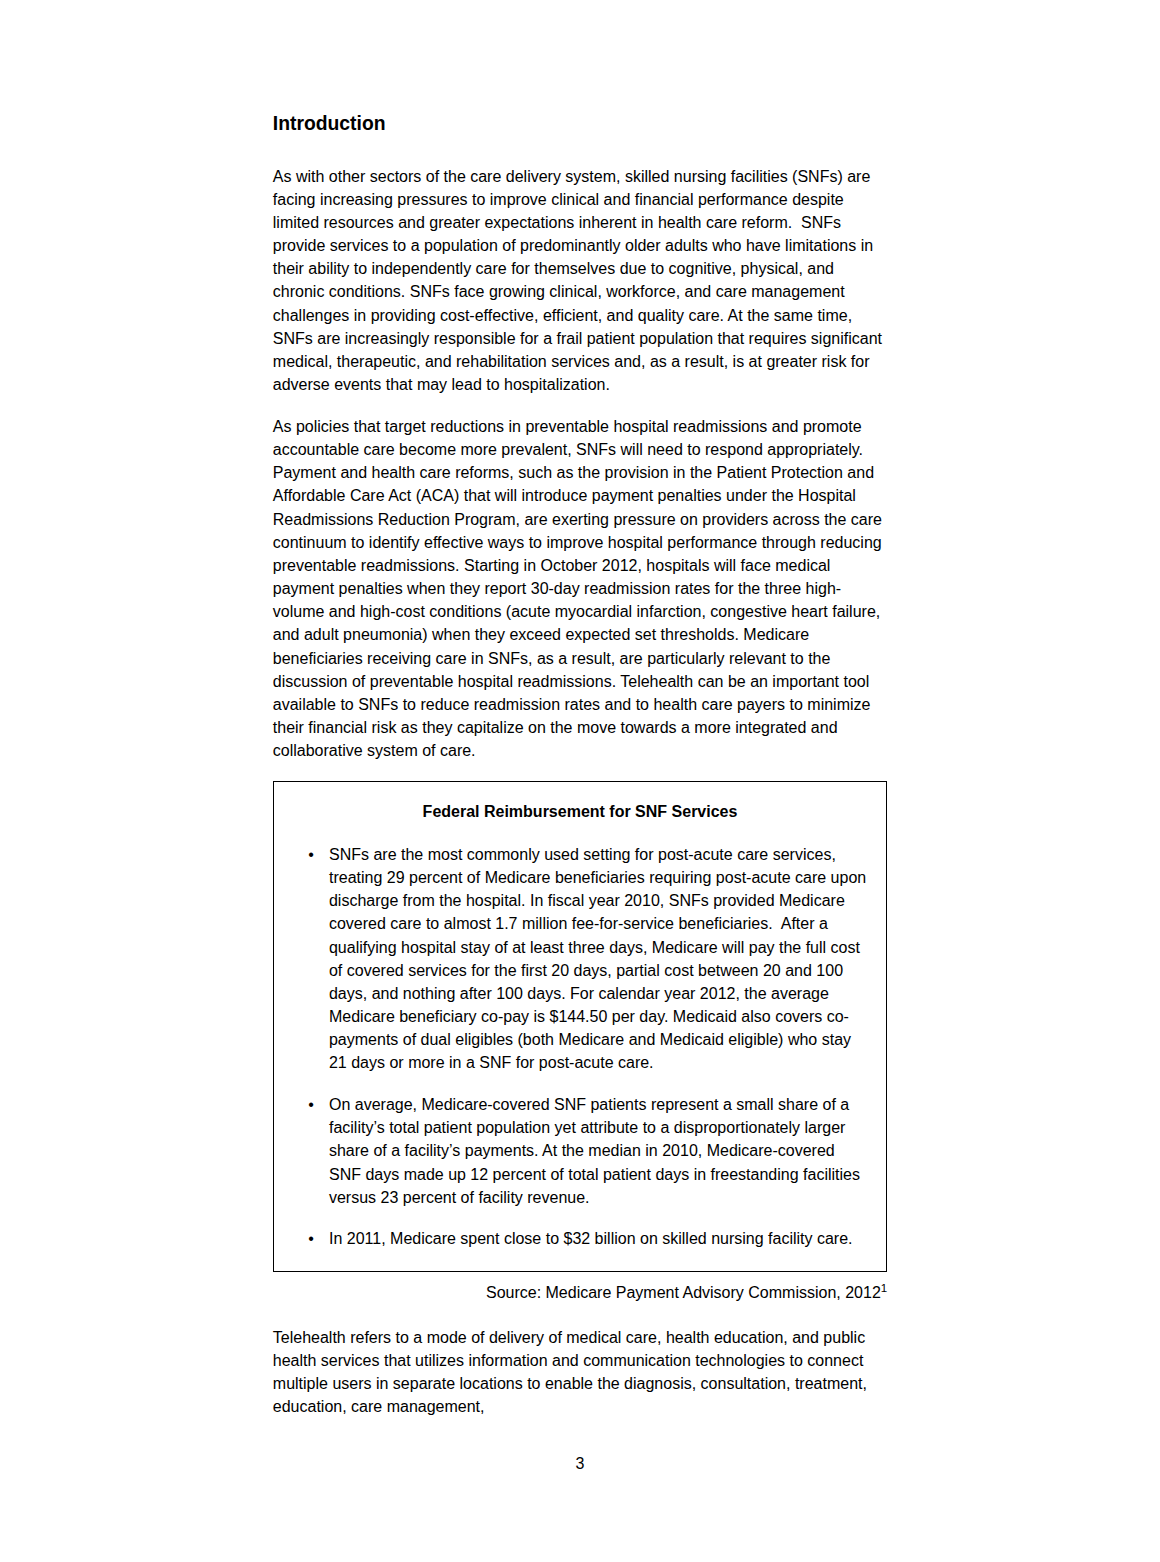Introduction
As with other sectors of the care delivery system, skilled nursing facilities (SNFs) are facing increasing pressures to improve clinical and financial performance despite limited resources and greater expectations inherent in health care reform. SNFs provide services to a population of predominantly older adults who have limitations in their ability to independently care for themselves due to cognitive, physical, and chronic conditions. SNFs face growing clinical, workforce, and care management challenges in providing cost-effective, efficient, and quality care. At the same time, SNFs are increasingly responsible for a frail patient population that requires significant medical, therapeutic, and rehabilitation services and, as a result, is at greater risk for adverse events that may lead to hospitalization.
As policies that target reductions in preventable hospital readmissions and promote accountable care become more prevalent, SNFs will need to respond appropriately. Payment and health care reforms, such as the provision in the Patient Protection and Affordable Care Act (ACA) that will introduce payment penalties under the Hospital Readmissions Reduction Program, are exerting pressure on providers across the care continuum to identify effective ways to improve hospital performance through reducing preventable readmissions. Starting in October 2012, hospitals will face medical payment penalties when they report 30-day readmission rates for the three high-volume and high-cost conditions (acute myocardial infarction, congestive heart failure, and adult pneumonia) when they exceed expected set thresholds. Medicare beneficiaries receiving care in SNFs, as a result, are particularly relevant to the discussion of preventable hospital readmissions. Telehealth can be an important tool available to SNFs to reduce readmission rates and to health care payers to minimize their financial risk as they capitalize on the move towards a more integrated and collaborative system of care.
Federal Reimbursement for SNF Services
SNFs are the most commonly used setting for post-acute care services, treating 29 percent of Medicare beneficiaries requiring post-acute care upon discharge from the hospital. In fiscal year 2010, SNFs provided Medicare covered care to almost 1.7 million fee-for-service beneficiaries. After a qualifying hospital stay of at least three days, Medicare will pay the full cost of covered services for the first 20 days, partial cost between 20 and 100 days, and nothing after 100 days. For calendar year 2012, the average Medicare beneficiary co-pay is $144.50 per day. Medicaid also covers co-payments of dual eligibles (both Medicare and Medicaid eligible) who stay 21 days or more in a SNF for post-acute care.
On average, Medicare-covered SNF patients represent a small share of a facility’s total patient population yet attribute to a disproportionately larger share of a facility’s payments. At the median in 2010, Medicare-covered SNF days made up 12 percent of total patient days in freestanding facilities versus 23 percent of facility revenue.
In 2011, Medicare spent close to $32 billion on skilled nursing facility care.
Source: Medicare Payment Advisory Commission, 20121
Telehealth refers to a mode of delivery of medical care, health education, and public health services that utilizes information and communication technologies to connect multiple users in separate locations to enable the diagnosis, consultation, treatment, education, care management,
3